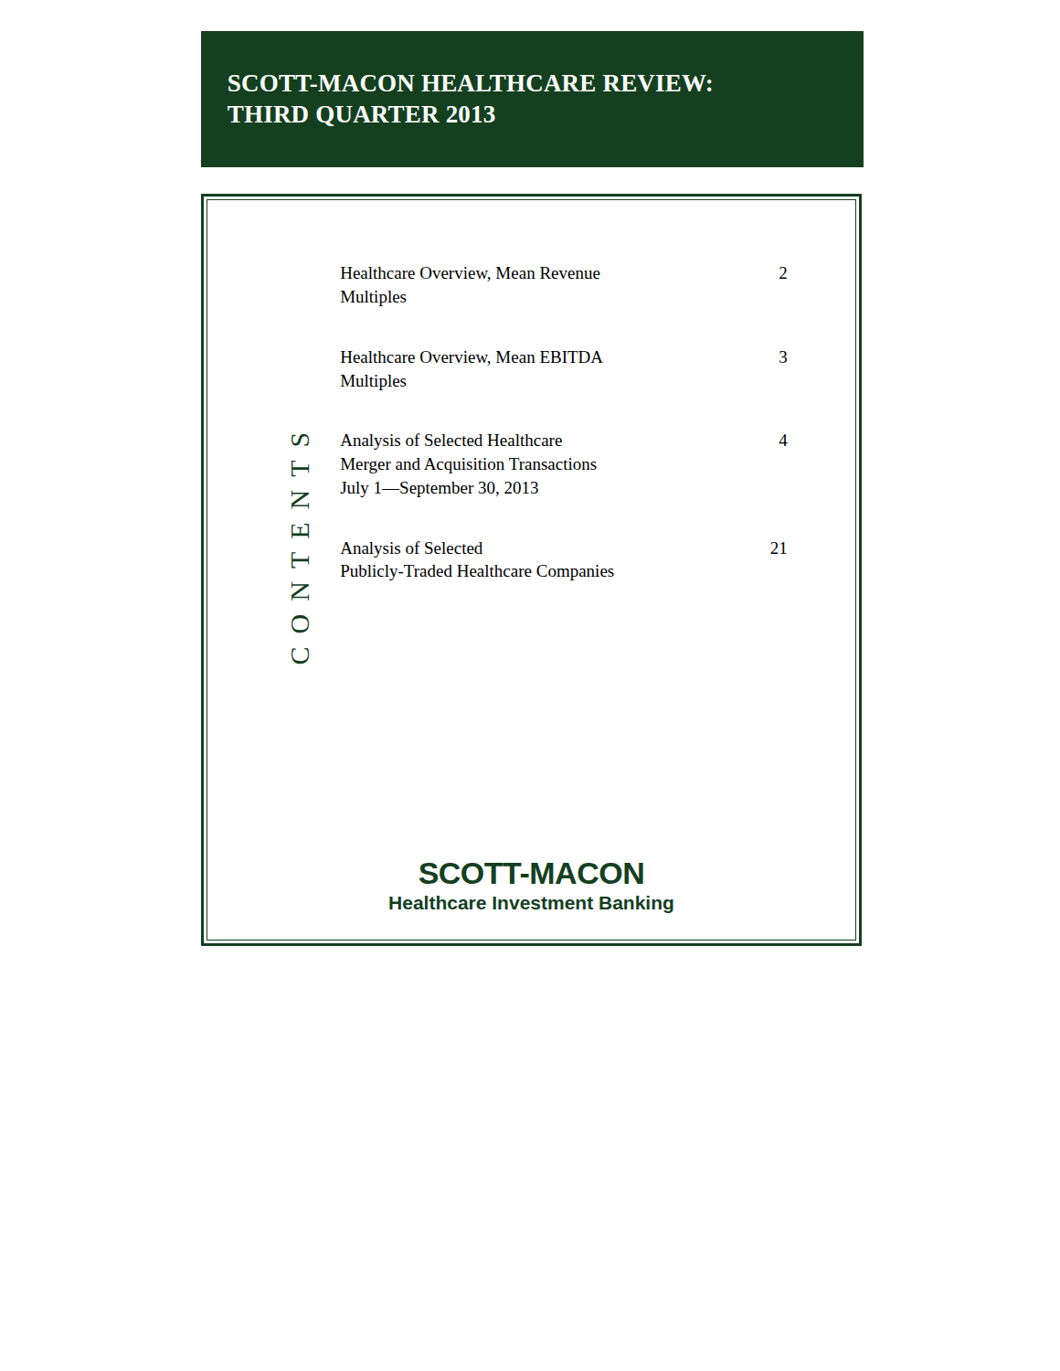SCOTT-MACON HEALTHCARE REVIEW:
THIRD QUARTER 2013
CONTENTS
| Healthcare Overview, Mean Revenue Multiples | 2 |
| Healthcare Overview, Mean EBITDA Multiples | 3 |
| Analysis of Selected Healthcare Merger and Acquisition Transactions July 1—September 30, 2013 | 4 |
| Analysis of Selected Publicly-Traded Healthcare Companies | 21 |
SCOTT-MACON
Healthcare Investment Banking